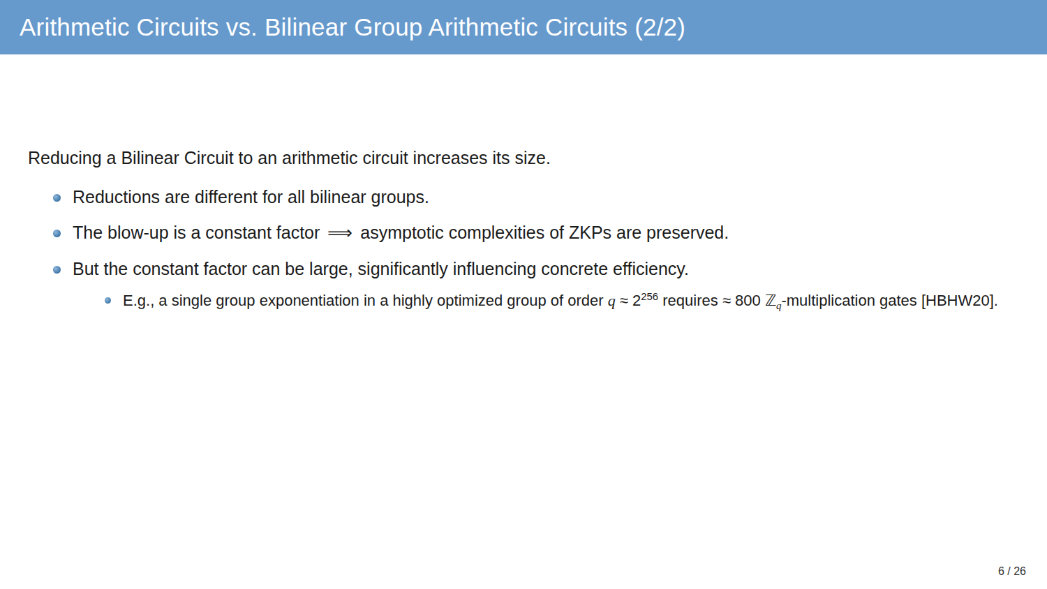Arithmetic Circuits vs. Bilinear Group Arithmetic Circuits (2/2)
Reducing a Bilinear Circuit to an arithmetic circuit increases its size.
Reductions are different for all bilinear groups.
The blow-up is a constant factor ⟹ asymptotic complexities of ZKPs are preserved.
But the constant factor can be large, significantly influencing concrete efficiency.
E.g., a single group exponentiation in a highly optimized group of order q ≈ 2256 requires ≈ 800 ℤq-multiplication gates [HBHW20].
6 / 26